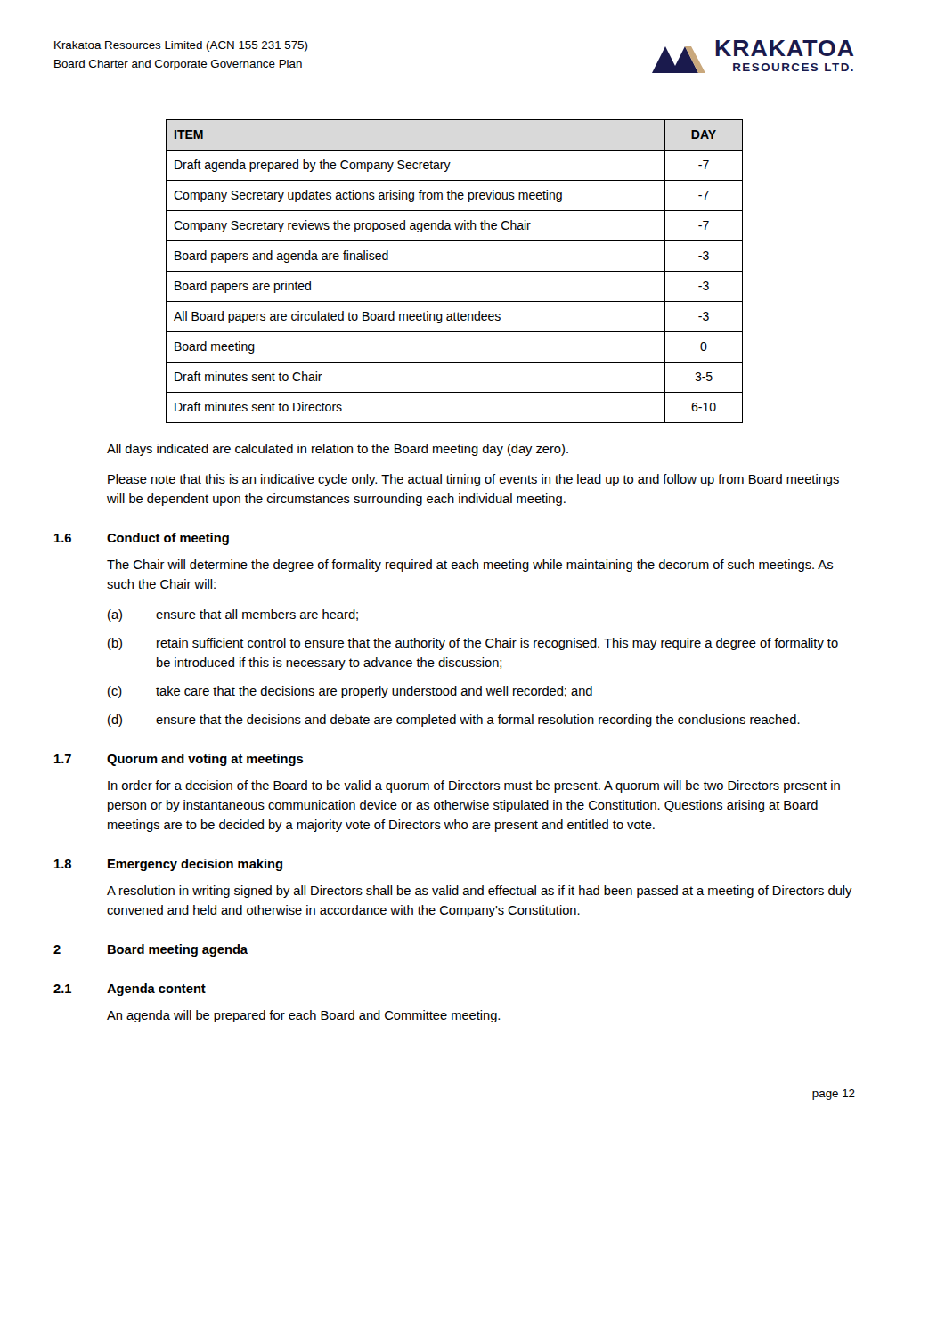Krakatoa Resources Limited (ACN 155 231 575)
Board Charter and Corporate Governance Plan
KRAKATOA
RESOURCES LTD.
| ITEM | DAY |
| --- | --- |
| Draft agenda prepared by the Company Secretary | -7 |
| Company Secretary updates actions arising from the previous meeting | -7 |
| Company Secretary reviews the proposed agenda with the Chair | -7 |
| Board papers and agenda are finalised | -3 |
| Board papers are printed | -3 |
| All Board papers are circulated to Board meeting attendees | -3 |
| Board meeting | 0 |
| Draft minutes sent to Chair | 3-5 |
| Draft minutes sent to Directors | 6-10 |
All days indicated are calculated in relation to the Board meeting day (day zero).
Please note that this is an indicative cycle only. The actual timing of events in the lead up to and follow up from Board meetings will be dependent upon the circumstances surrounding each individual meeting.
1.6
Conduct of meeting
The Chair will determine the degree of formality required at each meeting while maintaining the decorum of such meetings. As such the Chair will:
(a)
ensure that all members are heard;
(b)
retain sufficient control to ensure that the authority of the Chair is recognised. This may require a degree of formality to be introduced if this is necessary to advance the discussion;
(c)
take care that the decisions are properly understood and well recorded; and
(d)
ensure that the decisions and debate are completed with a formal resolution recording the conclusions reached.
1.7
Quorum and voting at meetings
In order for a decision of the Board to be valid a quorum of Directors must be present. A quorum will be two Directors present in person or by instantaneous communication device or as otherwise stipulated in the Constitution. Questions arising at Board meetings are to be decided by a majority vote of Directors who are present and entitled to vote.
1.8
Emergency decision making
A resolution in writing signed by all Directors shall be as valid and effectual as if it had been passed at a meeting of Directors duly convened and held and otherwise in accordance with the Company's Constitution.
2
Board meeting agenda
2.1
Agenda content
An agenda will be prepared for each Board and Committee meeting.
page 12